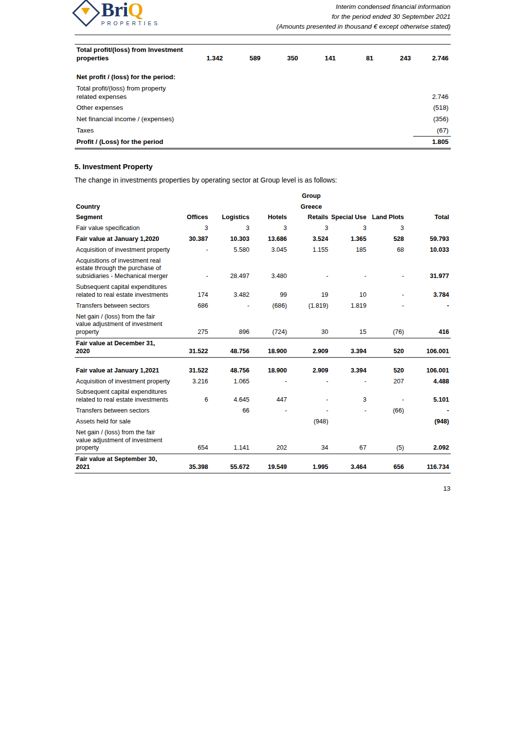BriQ
PROPERTIES
Interim condensed financial information
for the period ended 30 September 2021
(Amounts presented in thousand € except otherwise stated)
| Total profit/(loss) from Investment properties | 1.342 | 589 | 350 | 141 | 81 | 243 | 2.746 |
| Net profit / (loss) for the period: | |
| Total profit/(loss) from property related expenses | | 2.746 |
| Other expenses | | (518) |
| Net financial income / (expenses) | | (356) |
| Taxes | | (67) |
| Profit / (Loss) for the period | | 1.805 |
5. Investment Property
The change in investments properties by operating sector at Group level is as follows:
| | Group |
| --- | --- |
| Country | Greece |
| Segment | Offices | Logistics | Hotels | Retails | Special Use | Land Plots | Total |
| Fair value specification | 3 | 3 | 3 | 3 | 3 | 3 | |
| Fair value at January 1,2020 | 30.387 | 10.303 | 13.686 | 3.524 | 1.365 | 528 | 59.793 |
| Acquisition of investment property | - | 5.580 | 3.045 | 1.155 | 185 | 68 | 10.033 |
| Acquisitions of investment real estate through the purchase of subsidiaries - Mechanical merger | - | 28.497 | 3.480 | - | - | - | 31.977 |
| Subsequent capital expenditures related to real estate investments | 174 | 3.482 | 99 | 19 | 10 | - | 3.784 |
| Transfers between sectors | 686 | - | (686) | (1.819) | 1.819 | - | - |
| Net gain / (loss) from the fair value adjustment of investment property | 275 | 896 | (724) | 30 | 15 | (76) | 416 |
| Fair value at December 31, 2020 | 31.522 | 48.756 | 18.900 | 2.909 | 3.394 | 520 | 106.001 |
| Fair value at January 1,2021 | 31.522 | 48.756 | 18.900 | 2.909 | 3.394 | 520 | 106.001 |
| Acquisition of investment property | 3.216 | 1.065 | - | - | - | 207 | 4.488 |
| Subsequent capital expenditures related to real estate investments | 6 | 4.645 | 447 | - | 3 | - | 5.101 |
| Transfers between sectors | | 66 | - | - | - | (66) | - |
| Assets held for sale | | | | (948) | | | (948) |
| Net gain / (loss) from the fair value adjustment of investment property | 654 | 1.141 | 202 | 34 | 67 | (5) | 2.092 |
| Fair value at September 30, 2021 | 35.398 | 55.672 | 19.549 | 1.995 | 3.464 | 656 | 116.734 |
13